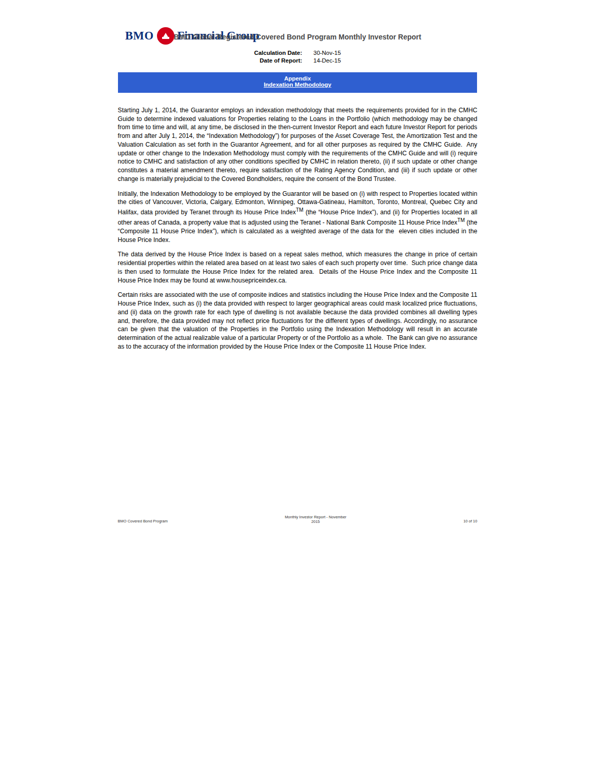BMO Financial Group
BMO Global Registered Covered Bond Program Monthly Investor Report
| Calculation Date: | 30-Nov-15 |
| Date of Report: | 14-Dec-15 |
Appendix
Indexation Methodology
Starting July 1, 2014, the Guarantor employs an indexation methodology that meets the requirements provided for in the CMHC Guide to determine indexed valuations for Properties relating to the Loans in the Portfolio (which methodology may be changed from time to time and will, at any time, be disclosed in the then-current Investor Report and each future Investor Report for periods from and after July 1, 2014, the “Indexation Methodology”) for purposes of the Asset Coverage Test, the Amortization Test and the Valuation Calculation as set forth in the Guarantor Agreement, and for all other purposes as required by the CMHC Guide. Any update or other change to the Indexation Methodology must comply with the requirements of the CMHC Guide and will (i) require notice to CMHC and satisfaction of any other conditions specified by CMHC in relation thereto, (ii) if such update or other change constitutes a material amendment thereto, require satisfaction of the Rating Agency Condition, and (iii) if such update or other change is materially prejudicial to the Covered Bondholders, require the consent of the Bond Trustee.
Initially, the Indexation Methodology to be employed by the Guarantor will be based on (i) with respect to Properties located within the cities of Vancouver, Victoria, Calgary, Edmonton, Winnipeg, Ottawa-Gatineau, Hamilton, Toronto, Montreal, Quebec City and Halifax, data provided by Teranet through its House Price IndexTM (the “House Price Index”), and (ii) for Properties located in all other areas of Canada, a property value that is adjusted using the Teranet - National Bank Composite 11 House Price IndexTM (the “Composite 11 House Price Index”), which is calculated as a weighted average of the data for the eleven cities included in the House Price Index.
The data derived by the House Price Index is based on a repeat sales method, which measures the change in price of certain residential properties within the related area based on at least two sales of each such property over time. Such price change data is then used to formulate the House Price Index for the related area. Details of the House Price Index and the Composite 11 House Price Index may be found at www.housepriceindex.ca.
Certain risks are associated with the use of composite indices and statistics including the House Price Index and the Composite 11 House Price Index, such as (i) the data provided with respect to larger geographical areas could mask localized price fluctuations, and (ii) data on the growth rate for each type of dwelling is not available because the data provided combines all dwelling types and, therefore, the data provided may not reflect price fluctuations for the different types of dwellings. Accordingly, no assurance can be given that the valuation of the Properties in the Portfolio using the Indexation Methodology will result in an accurate determination of the actual realizable value of a particular Property or of the Portfolio as a whole. The Bank can give no assurance as to the accuracy of the information provided by the House Price Index or the Composite 11 House Price Index.
BMO Covered Bond Program
Monthly Investor Report - November
2015
10 of 10